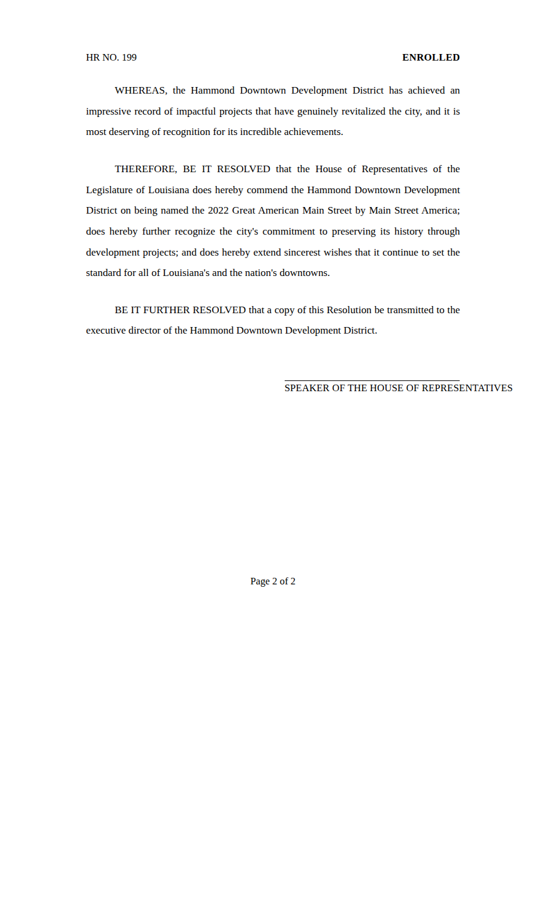HR NO. 199 ENROLLED
WHEREAS, the Hammond Downtown Development District has achieved an impressive record of impactful projects that have genuinely revitalized the city, and it is most deserving of recognition for its incredible achievements.
THEREFORE, BE IT RESOLVED that the House of Representatives of the Legislature of Louisiana does hereby commend the Hammond Downtown Development District on being named the 2022 Great American Main Street by Main Street America; does hereby further recognize the city's commitment to preserving its history through development projects; and does hereby extend sincerest wishes that it continue to set the standard for all of Louisiana's and the nation's downtowns.
BE IT FURTHER RESOLVED that a copy of this Resolution be transmitted to the executive director of the Hammond Downtown Development District.
SPEAKER OF THE HOUSE OF REPRESENTATIVES
Page 2 of 2